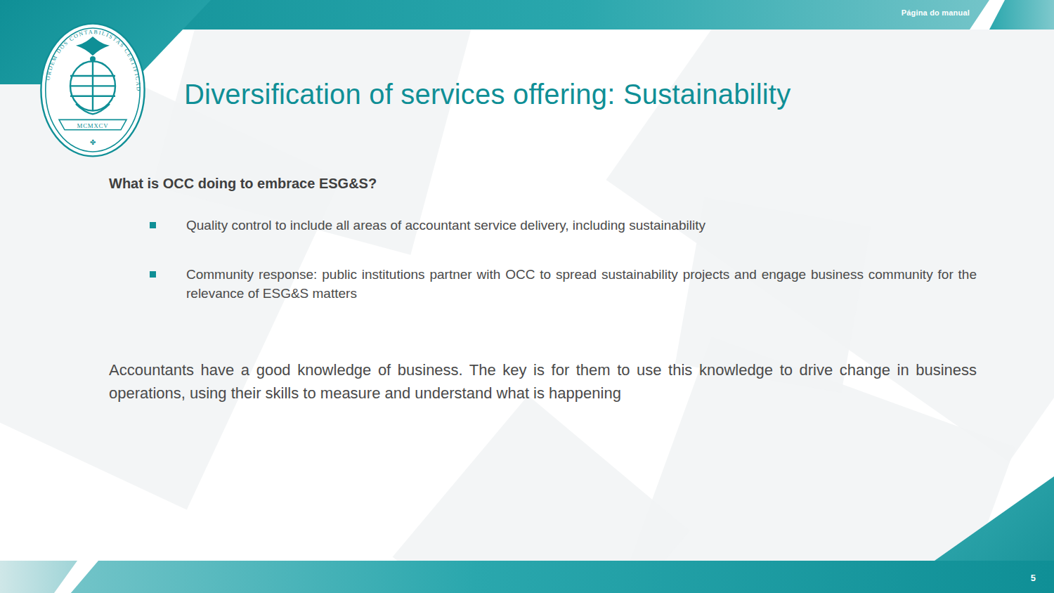Página do manual
MCMXCV ✤ ORDEM DOS CONTABILISTAS CERTIFICADOS
Diversification of services offering: Sustainability
What is OCC doing to embrace ESG&S?
Quality control to include all areas of accountant service delivery, including sustainability
Community response: public institutions partner with OCC to spread sustainability projects and engage business community for the relevance of ESG&S matters
Accountants have a good knowledge of business. The key is for them to use this knowledge to drive change in business operations, using their skills to measure and understand what is happening
5